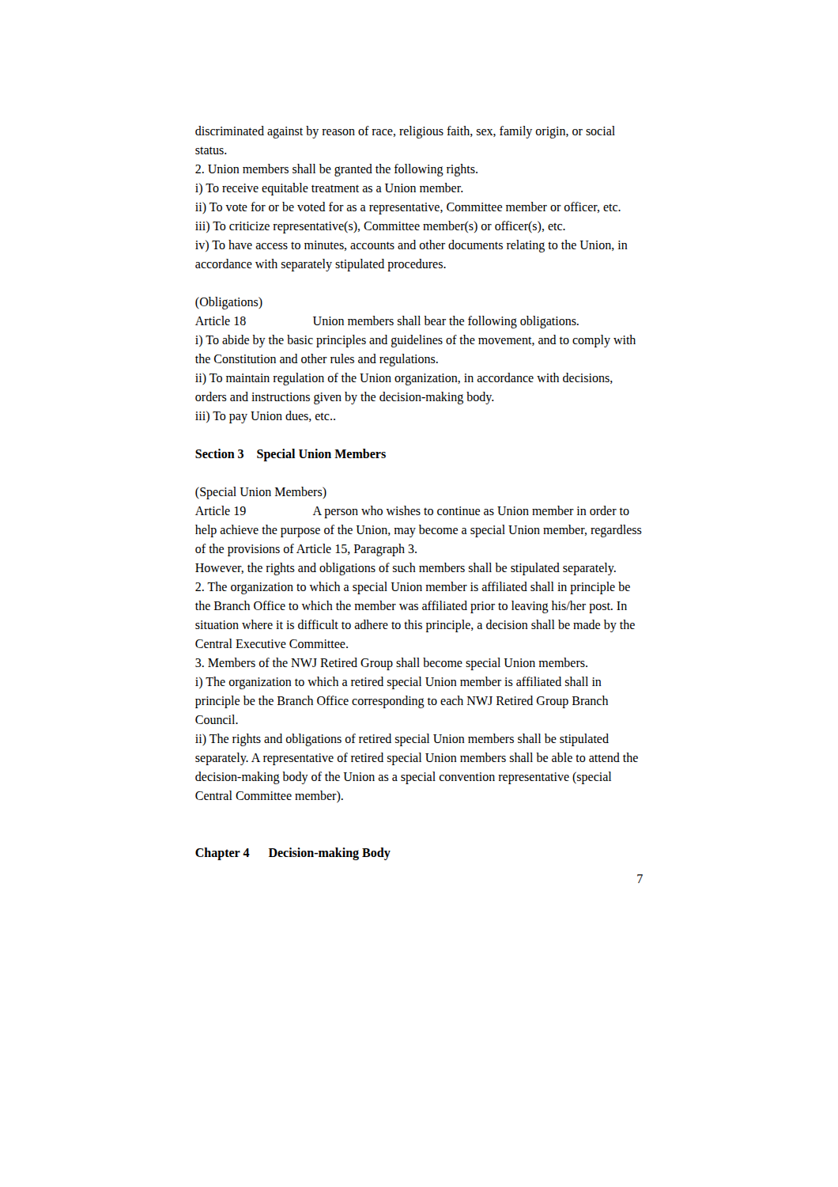discriminated against by reason of race, religious faith, sex, family origin, or social status.
2. Union members shall be granted the following rights.
i) To receive equitable treatment as a Union member.
ii) To vote for or be voted for as a representative, Committee member or officer, etc.
iii) To criticize representative(s), Committee member(s) or officer(s), etc.
iv) To have access to minutes, accounts and other documents relating to the Union, in accordance with separately stipulated procedures.
(Obligations)
Article 18 Union members shall bear the following obligations.
i) To abide by the basic principles and guidelines of the movement, and to comply with the Constitution and other rules and regulations.
ii) To maintain regulation of the Union organization, in accordance with decisions, orders and instructions given by the decision-making body.
iii) To pay Union dues, etc..
Section 3 Special Union Members
(Special Union Members)
Article 19 A person who wishes to continue as Union member in order to help achieve the purpose of the Union, may become a special Union member, regardless of the provisions of Article 15, Paragraph 3.
However, the rights and obligations of such members shall be stipulated separately.
2. The organization to which a special Union member is affiliated shall in principle be the Branch Office to which the member was affiliated prior to leaving his/her post. In situation where it is difficult to adhere to this principle, a decision shall be made by the Central Executive Committee.
3. Members of the NWJ Retired Group shall become special Union members.
i) The organization to which a retired special Union member is affiliated shall in principle be the Branch Office corresponding to each NWJ Retired Group Branch Council.
ii) The rights and obligations of retired special Union members shall be stipulated separately. A representative of retired special Union members shall be able to attend the decision-making body of the Union as a special convention representative (special Central Committee member).
Chapter 4 Decision-making Body
7